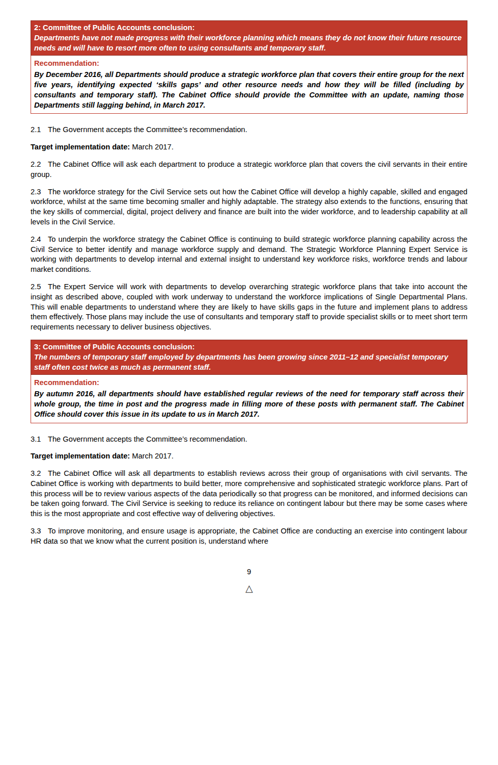2: Committee of Public Accounts conclusion: Departments have not made progress with their workforce planning which means they do not know their future resource needs and will have to resort more often to using consultants and temporary staff.
Recommendation:
By December 2016, all Departments should produce a strategic workforce plan that covers their entire group for the next five years, identifying expected ‘skills gaps’ and other resource needs and how they will be filled (including by consultants and temporary staff). The Cabinet Office should provide the Committee with an update, naming those Departments still lagging behind, in March 2017.
2.1 The Government accepts the Committee’s recommendation.
Target implementation date: March 2017.
2.2 The Cabinet Office will ask each department to produce a strategic workforce plan that covers the civil servants in their entire group.
2.3 The workforce strategy for the Civil Service sets out how the Cabinet Office will develop a highly capable, skilled and engaged workforce, whilst at the same time becoming smaller and highly adaptable. The strategy also extends to the functions, ensuring that the key skills of commercial, digital, project delivery and finance are built into the wider workforce, and to leadership capability at all levels in the Civil Service.
2.4 To underpin the workforce strategy the Cabinet Office is continuing to build strategic workforce planning capability across the Civil Service to better identify and manage workforce supply and demand. The Strategic Workforce Planning Expert Service is working with departments to develop internal and external insight to understand key workforce risks, workforce trends and labour market conditions.
2.5 The Expert Service will work with departments to develop overarching strategic workforce plans that take into account the insight as described above, coupled with work underway to understand the workforce implications of Single Departmental Plans. This will enable departments to understand where they are likely to have skills gaps in the future and implement plans to address them effectively. Those plans may include the use of consultants and temporary staff to provide specialist skills or to meet short term requirements necessary to deliver business objectives.
3: Committee of Public Accounts conclusion: The numbers of temporary staff employed by departments has been growing since 2011–12 and specialist temporary staff often cost twice as much as permanent staff.
Recommendation:
By autumn 2016, all departments should have established regular reviews of the need for temporary staff across their whole group, the time in post and the progress made in filling more of these posts with permanent staff. The Cabinet Office should cover this issue in its update to us in March 2017.
3.1 The Government accepts the Committee’s recommendation.
Target implementation date: March 2017.
3.2 The Cabinet Office will ask all departments to establish reviews across their group of organisations with civil servants. The Cabinet Office is working with departments to build better, more comprehensive and sophisticated strategic workforce plans. Part of this process will be to review various aspects of the data periodically so that progress can be monitored, and informed decisions can be taken going forward. The Civil Service is seeking to reduce its reliance on contingent labour but there may be some cases where this is the most appropriate and cost effective way of delivering objectives.
3.3 To improve monitoring, and ensure usage is appropriate, the Cabinet Office are conducting an exercise into contingent labour HR data so that we know what the current position is, understand where
9
△